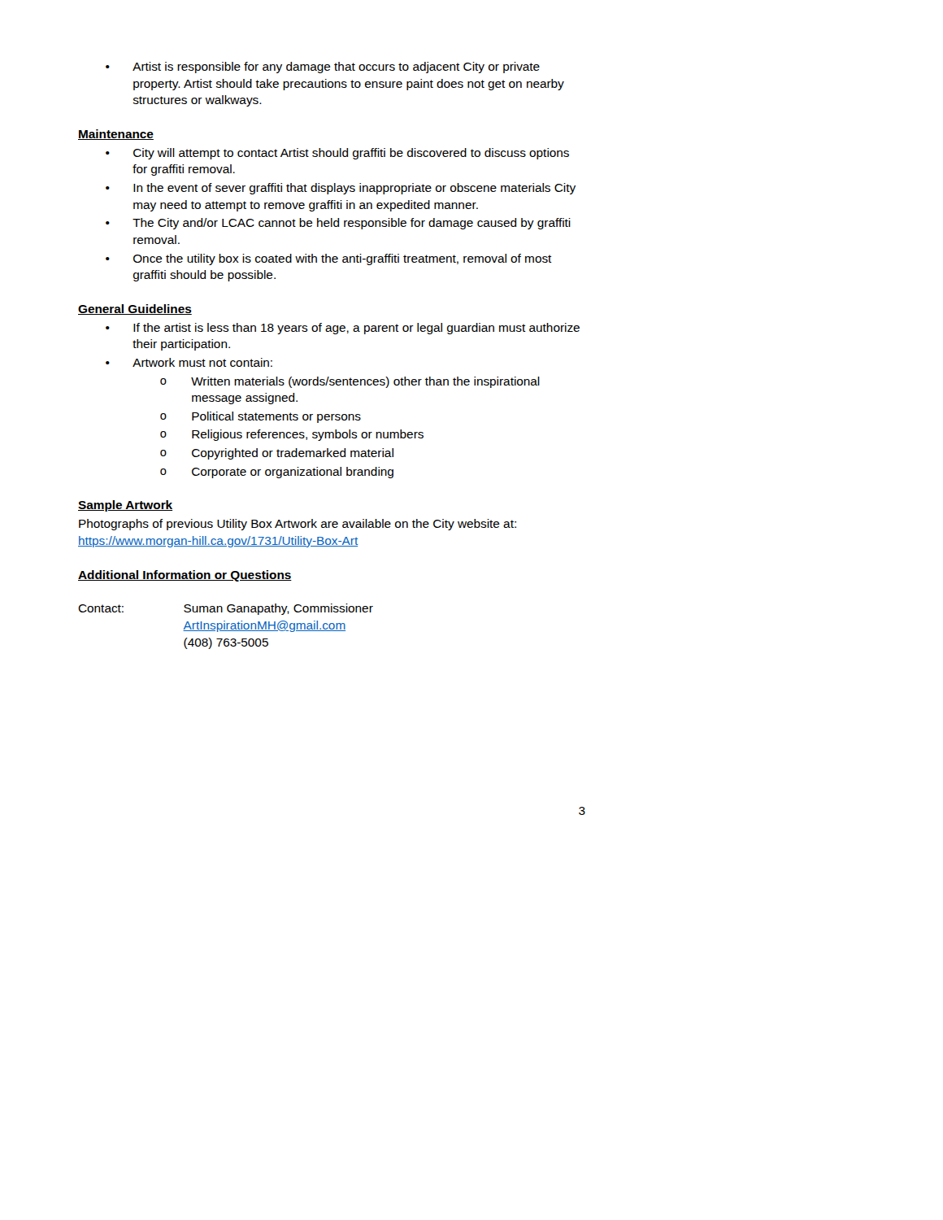Artist is responsible for any damage that occurs to adjacent City or private property. Artist should take precautions to ensure paint does not get on nearby structures or walkways.
Maintenance
City will attempt to contact Artist should graffiti be discovered to discuss options for graffiti removal.
In the event of sever graffiti that displays inappropriate or obscene materials City may need to attempt to remove graffiti in an expedited manner.
The City and/or LCAC cannot be held responsible for damage caused by graffiti removal.
Once the utility box is coated with the anti-graffiti treatment, removal of most graffiti should be possible.
General Guidelines
If the artist is less than 18 years of age, a parent or legal guardian must authorize their participation.
Artwork must not contain:
Written materials (words/sentences) other than the inspirational message assigned.
Political statements or persons
Religious references, symbols or numbers
Copyrighted or trademarked material
Corporate or organizational branding
Sample Artwork
Photographs of previous Utility Box Artwork are available on the City website at:
https://www.morgan-hill.ca.gov/1731/Utility-Box-Art
Additional Information or Questions
Contact:
Suman Ganapathy, Commissioner
ArtInspirationMH@gmail.com
(408) 763-5005
3